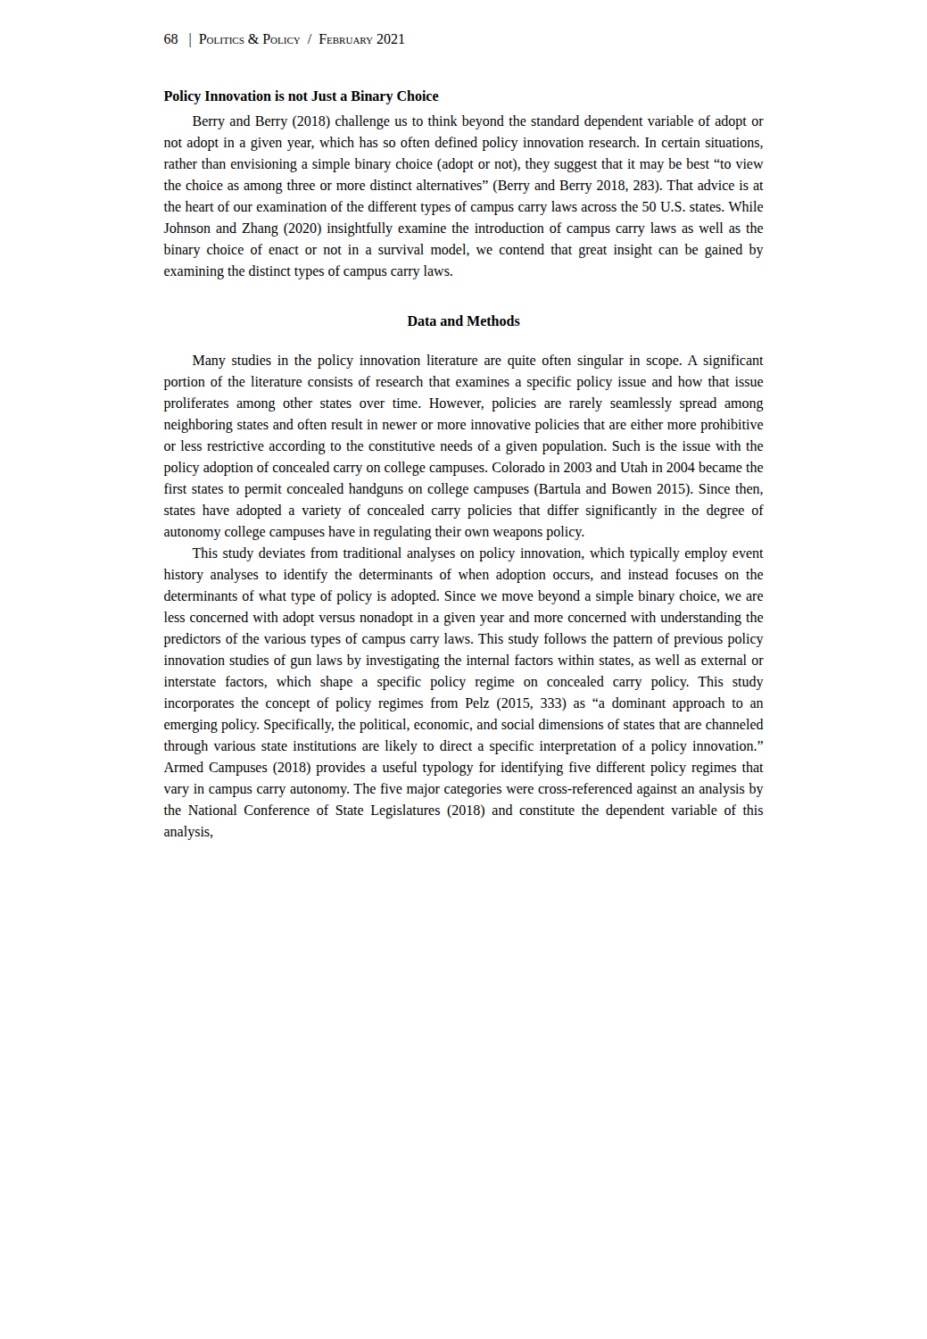68| Politics & Policy / February 2021
Policy Innovation is not Just a Binary Choice
Berry and Berry (2018) challenge us to think beyond the standard dependent variable of adopt or not adopt in a given year, which has so often defined policy innovation research. In certain situations, rather than envisioning a simple binary choice (adopt or not), they suggest that it may be best “to view the choice as among three or more distinct alternatives” (Berry and Berry 2018, 283). That advice is at the heart of our examination of the different types of campus carry laws across the 50 U.S. states. While Johnson and Zhang (2020) insightfully examine the introduction of campus carry laws as well as the binary choice of enact or not in a survival model, we contend that great insight can be gained by examining the distinct types of campus carry laws.
Data and Methods
Many studies in the policy innovation literature are quite often singular in scope. A significant portion of the literature consists of research that examines a specific policy issue and how that issue proliferates among other states over time. However, policies are rarely seamlessly spread among neighboring states and often result in newer or more innovative policies that are either more prohibitive or less restrictive according to the constitutive needs of a given population. Such is the issue with the policy adoption of concealed carry on college campuses. Colorado in 2003 and Utah in 2004 became the first states to permit concealed handguns on college campuses (Bartula and Bowen 2015). Since then, states have adopted a variety of concealed carry policies that differ significantly in the degree of autonomy college campuses have in regulating their own weapons policy.
This study deviates from traditional analyses on policy innovation, which typically employ event history analyses to identify the determinants of when adoption occurs, and instead focuses on the determinants of what type of policy is adopted. Since we move beyond a simple binary choice, we are less concerned with adopt versus nonadopt in a given year and more concerned with understanding the predictors of the various types of campus carry laws. This study follows the pattern of previous policy innovation studies of gun laws by investigating the internal factors within states, as well as external or interstate factors, which shape a specific policy regime on concealed carry policy. This study incorporates the concept of policy regimes from Pelz (2015, 333) as “a dominant approach to an emerging policy. Specifically, the political, economic, and social dimensions of states that are channeled through various state institutions are likely to direct a specific interpretation of a policy innovation.” Armed Campuses (2018) provides a useful typology for identifying five different policy regimes that vary in campus carry autonomy. The five major categories were cross-referenced against an analysis by the National Conference of State Legislatures (2018) and constitute the dependent variable of this analysis,